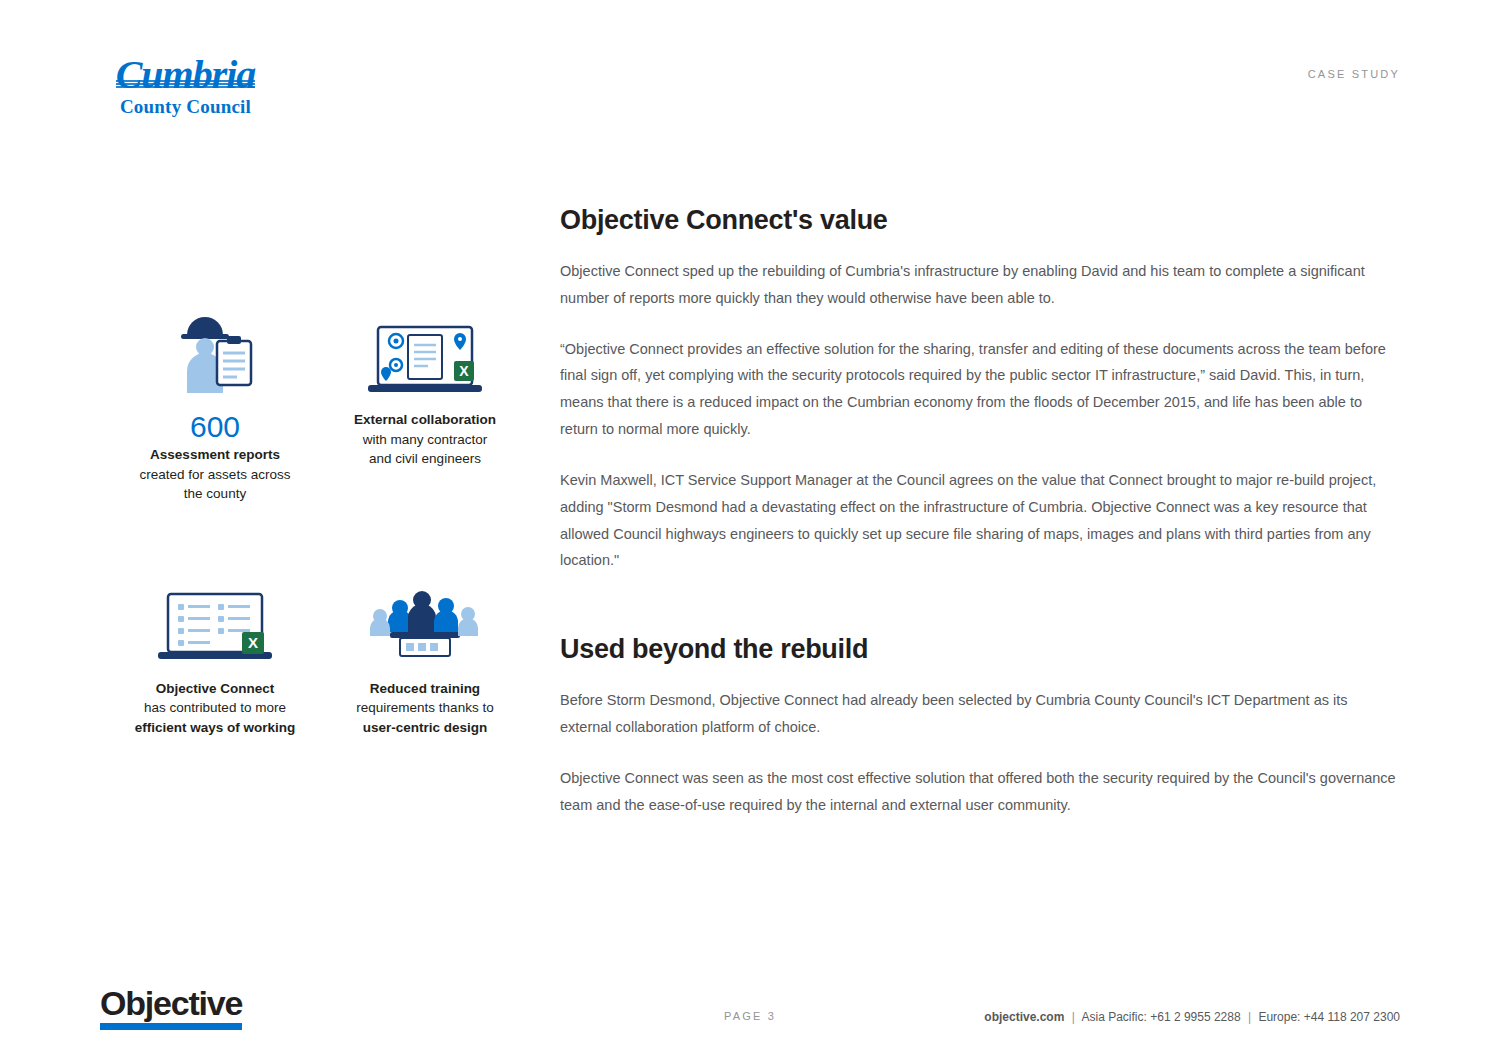CASE STUDY
Cumbria
County Council
600
Assessment reports
created for assets across
the county
X
External collaboration
with many contractor
and civil engineers
X
Objective Connect
has contributed to more
efficient ways of working
Reduced training
requirements thanks to
user-centric design
Objective Connect's value
Objective Connect sped up the rebuilding of Cumbria's infrastructure by enabling David and his team to complete a significant number of reports more quickly than they would otherwise have been able to.
“Objective Connect provides an effective solution for the sharing, transfer and editing of these documents across the team before final sign off, yet complying with the security protocols required by the public sector IT infrastructure,” said David. This, in turn, means that there is a reduced impact on the Cumbrian economy from the floods of December 2015, and life has been able to return to normal more quickly.
Kevin Maxwell, ICT Service Support Manager at the Council agrees on the value that Connect brought to major re-build project, adding "Storm Desmond had a devastating effect on the infrastructure of Cumbria. Objective Connect was a key resource that allowed Council highways engineers to quickly set up secure file sharing of maps, images and plans with third parties from any location."
Used beyond the rebuild
Before Storm Desmond, Objective Connect had already been selected by Cumbria County Council's ICT Department as its external collaboration platform of choice.
Objective Connect was seen as the most cost effective solution that offered both the security required by the Council's governance team and the ease-of-use required by the internal and external user community.
Objective
objective.com | Asia Pacific: +61 2 9955 2288 | Europe: +44 118 207 2300
PAGE 3